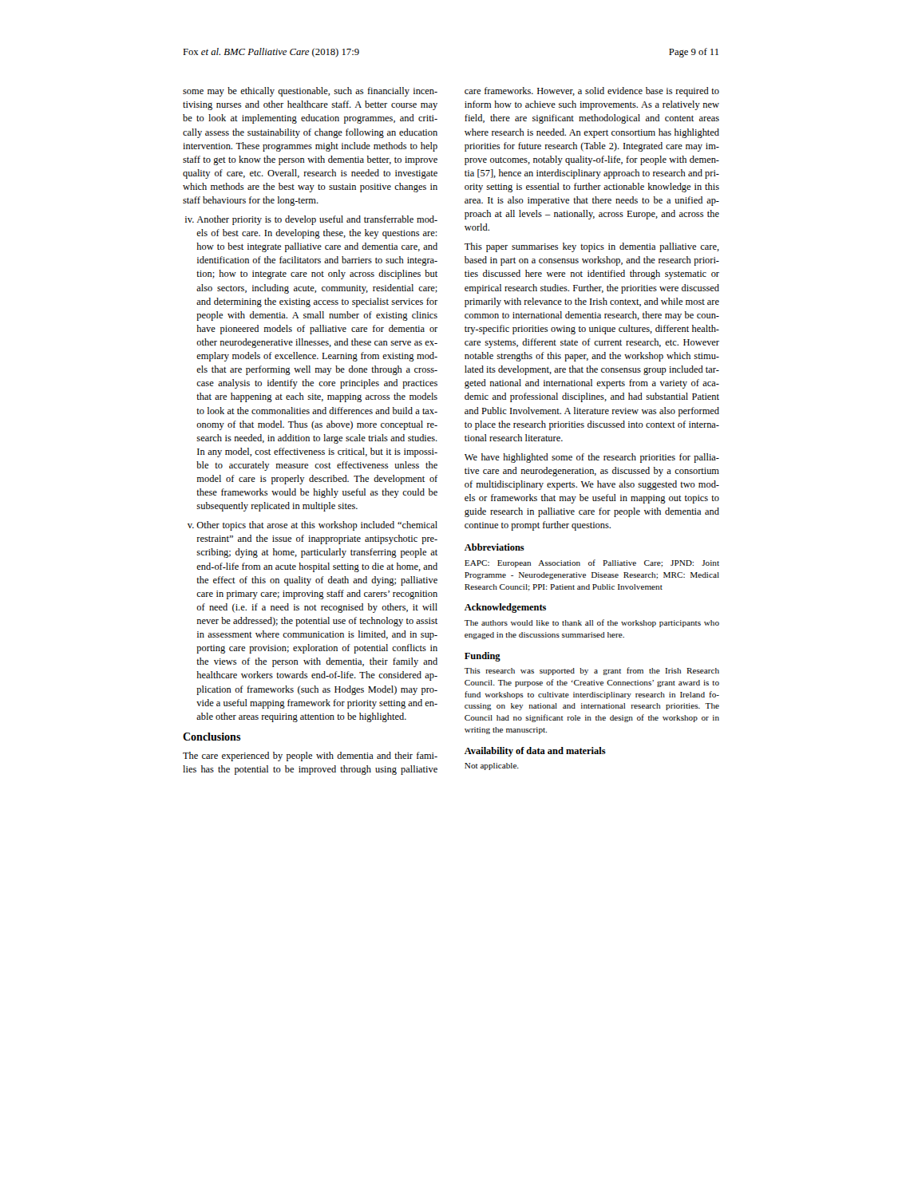Fox et al. BMC Palliative Care (2018) 17:9
Page 9 of 11
some may be ethically questionable, such as financially incentivising nurses and other healthcare staff. A better course may be to look at implementing education programmes, and critically assess the sustainability of change following an education intervention. These programmes might include methods to help staff to get to know the person with dementia better, to improve quality of care, etc. Overall, research is needed to investigate which methods are the best way to sustain positive changes in staff behaviours for the long-term.
Another priority is to develop useful and transferrable models of best care. In developing these, the key questions are: how to best integrate palliative care and dementia care, and identification of the facilitators and barriers to such integration; how to integrate care not only across disciplines but also sectors, including acute, community, residential care; and determining the existing access to specialist services for people with dementia. A small number of existing clinics have pioneered models of palliative care for dementia or other neurodegenerative illnesses, and these can serve as exemplary models of excellence. Learning from existing models that are performing well may be done through a cross-case analysis to identify the core principles and practices that are happening at each site, mapping across the models to look at the commonalities and differences and build a taxonomy of that model. Thus (as above) more conceptual research is needed, in addition to large scale trials and studies. In any model, cost effectiveness is critical, but it is impossible to accurately measure cost effectiveness unless the model of care is properly described. The development of these frameworks would be highly useful as they could be subsequently replicated in multiple sites.
Other topics that arose at this workshop included “chemical restraint” and the issue of inappropriate antipsychotic prescribing; dying at home, particularly transferring people at end-of-life from an acute hospital setting to die at home, and the effect of this on quality of death and dying; palliative care in primary care; improving staff and carers’ recognition of need (i.e. if a need is not recognised by others, it will never be addressed); the potential use of technology to assist in assessment where communication is limited, and in supporting care provision; exploration of potential conflicts in the views of the person with dementia, their family and healthcare workers towards end-of-life. The considered application of frameworks (such as Hodges Model) may provide a useful mapping framework for priority setting and enable other areas requiring attention to be highlighted.
Conclusions
The care experienced by people with dementia and their families has the potential to be improved through using palliative care frameworks. However, a solid evidence base is required to inform how to achieve such improvements. As a relatively new field, there are significant methodological and content areas where research is needed. An expert consortium has highlighted priorities for future research (Table 2). Integrated care may improve outcomes, notably quality-of-life, for people with dementia [57], hence an interdisciplinary approach to research and priority setting is essential to further actionable knowledge in this area. It is also imperative that there needs to be a unified approach at all levels – nationally, across Europe, and across the world.
This paper summarises key topics in dementia palliative care, based in part on a consensus workshop, and the research priorities discussed here were not identified through systematic or empirical research studies. Further, the priorities were discussed primarily with relevance to the Irish context, and while most are common to international dementia research, there may be country-specific priorities owing to unique cultures, different healthcare systems, different state of current research, etc. However notable strengths of this paper, and the workshop which stimulated its development, are that the consensus group included targeted national and international experts from a variety of academic and professional disciplines, and had substantial Patient and Public Involvement. A literature review was also performed to place the research priorities discussed into context of international research literature.
We have highlighted some of the research priorities for palliative care and neurodegeneration, as discussed by a consortium of multidisciplinary experts. We have also suggested two models or frameworks that may be useful in mapping out topics to guide research in palliative care for people with dementia and continue to prompt further questions.
Abbreviations
EAPC: European Association of Palliative Care; JPND: Joint Programme - Neurodegenerative Disease Research; MRC: Medical Research Council; PPI: Patient and Public Involvement
Acknowledgements
The authors would like to thank all of the workshop participants who engaged in the discussions summarised here.
Funding
This research was supported by a grant from the Irish Research Council. The purpose of the ‘Creative Connections’ grant award is to fund workshops to cultivate interdisciplinary research in Ireland focussing on key national and international research priorities. The Council had no significant role in the design of the workshop or in writing the manuscript.
Availability of data and materials
Not applicable.